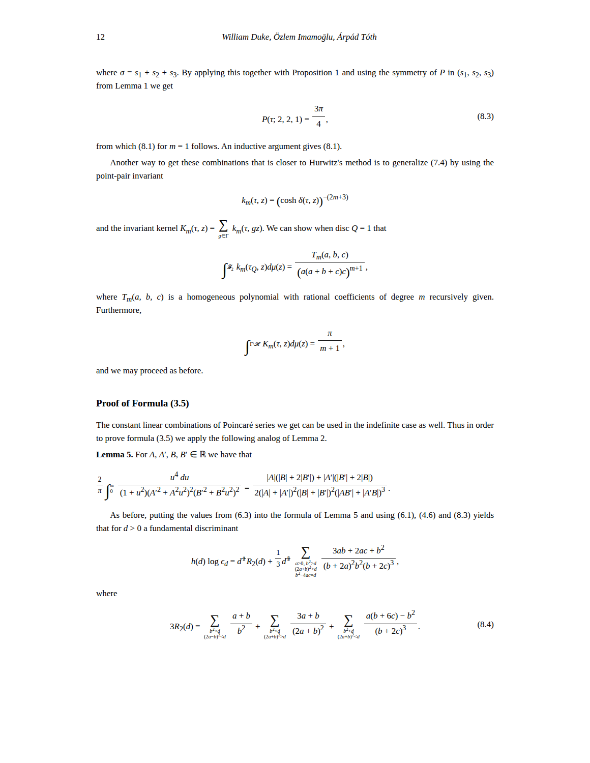12 William Duke, Özlem Imamoḡlu, Árpád Tóth
where σ = s1 + s2 + s3. By applying this together with Proposition 1 and using the symmetry of P in (s1, s2, s3) from Lemma 1 we get
P(τ; 2, 2, 1) = 3π 4, (8.3)
from which (8.1) for m = 1 follows. An inductive argument gives (8.1).
Another way to get these combinations that is closer to Hurwitz's method is to generalize (7.4) by using the point-pair invariant
km(τ, z) = (cosh δ(τ, z))−(2m+3)
and the invariant kernel Km(τ, z) = ∑g∈Γ km(τ, gz). We can show when disc Q = 1 that
∫𝓕2 km(τQ, z)dμ(z) = Tm(a, b, c) (a(a + b + c)c)m+1 ,
where Tm(a, b, c) is a homogeneous polynomial with rational coefficients of degree m recursively given. Furthermore,
∫Γ\𝓗 Km(τ, z)dμ(z) = πm + 1,
and we may proceed as before.
Proof of Formula (3.5)
The constant linear combinations of Poincaré series we get can be used in the indefinite case as well. Thus in order to prove formula (3.5) we apply the following analog of Lemma 2.
Lemma 5. For A, A′, B, B′ ∈ ℝ we have that
2 π ∫∞
0 u4 du (1 + u2)(A′2 + A2u2)2(B′2 + B2u2)2 = |A|(|B| + 2|B′|) + |A′|(|B′| + 2|B|) 2(|A| + |A′|)2(|B| + |B′|)2(|AB′| + |A′B|)3 .
As before, putting the values from (6.3) into the formula of Lemma 5 and using (6.1), (4.6) and (8.3) yields that for d > 0 a fundamental discriminant
h(d) log ϵd = d12R2(d) + 13 d52 ∑ a>0, b2>d (2a+b)2>d b2−4ac=d 3ab + 2ac + b2 (b + 2a)2b2(b + 2c)3 ,
where
3R2(d) = ∑ b2>d (2a−b)2<d a + b b2 + ∑ b2<d (2a+b)2>d 3a + b(2a + b)2 + ∑ b2<d (2a+b)2<d a(b + 6c) − b2(b + 2c)3. (8.4)